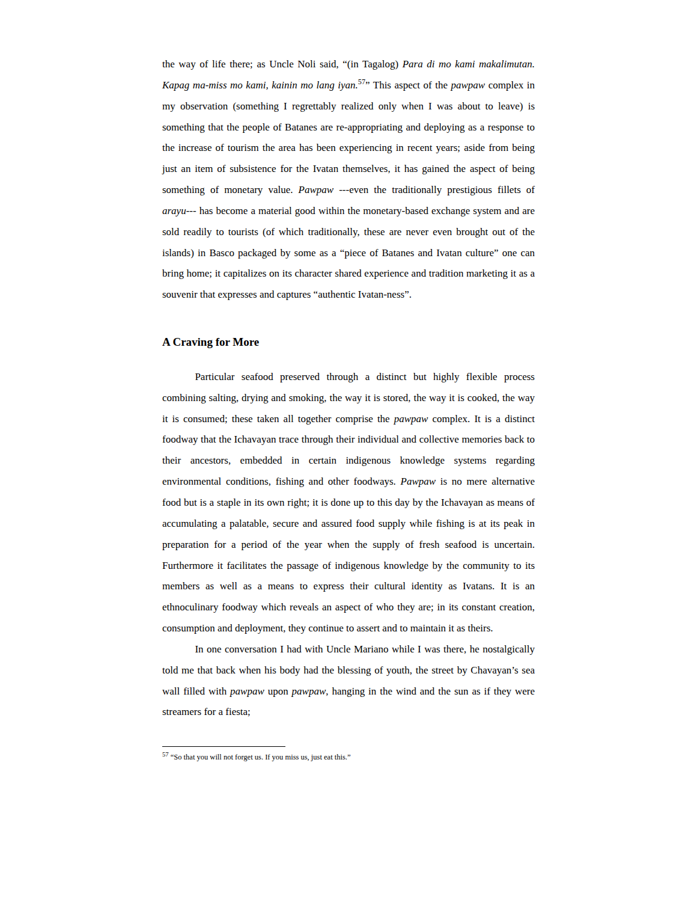the way of life there; as Uncle Noli said, “(in Tagalog) Para di mo kami makalimutan. Kapag ma-miss mo kami, kainin mo lang iyan.57” This aspect of the pawpaw complex in my observation (something I regrettably realized only when I was about to leave) is something that the people of Batanes are re-appropriating and deploying as a response to the increase of tourism the area has been experiencing in recent years; aside from being just an item of subsistence for the Ivatan themselves, it has gained the aspect of being something of monetary value. Pawpaw ---even the traditionally prestigious fillets of arayu--- has become a material good within the monetary-based exchange system and are sold readily to tourists (of which traditionally, these are never even brought out of the islands) in Basco packaged by some as a “piece of Batanes and Ivatan culture” one can bring home; it capitalizes on its character shared experience and tradition marketing it as a souvenir that expresses and captures “authentic Ivatan-ness”.
A Craving for More
Particular seafood preserved through a distinct but highly flexible process combining salting, drying and smoking, the way it is stored, the way it is cooked, the way it is consumed; these taken all together comprise the pawpaw complex. It is a distinct foodway that the Ichavayan trace through their individual and collective memories back to their ancestors, embedded in certain indigenous knowledge systems regarding environmental conditions, fishing and other foodways. Pawpaw is no mere alternative food but is a staple in its own right; it is done up to this day by the Ichavayan as means of accumulating a palatable, secure and assured food supply while fishing is at its peak in preparation for a period of the year when the supply of fresh seafood is uncertain. Furthermore it facilitates the passage of indigenous knowledge by the community to its members as well as a means to express their cultural identity as Ivatans. It is an ethnoculinary foodway which reveals an aspect of who they are; in its constant creation, consumption and deployment, they continue to assert and to maintain it as theirs.
In one conversation I had with Uncle Mariano while I was there, he nostalgically told me that back when his body had the blessing of youth, the street by Chavayan’s sea wall filled with pawpaw upon pawpaw, hanging in the wind and the sun as if they were streamers for a fiesta;
57 “So that you will not forget us. If you miss us, just eat this.”